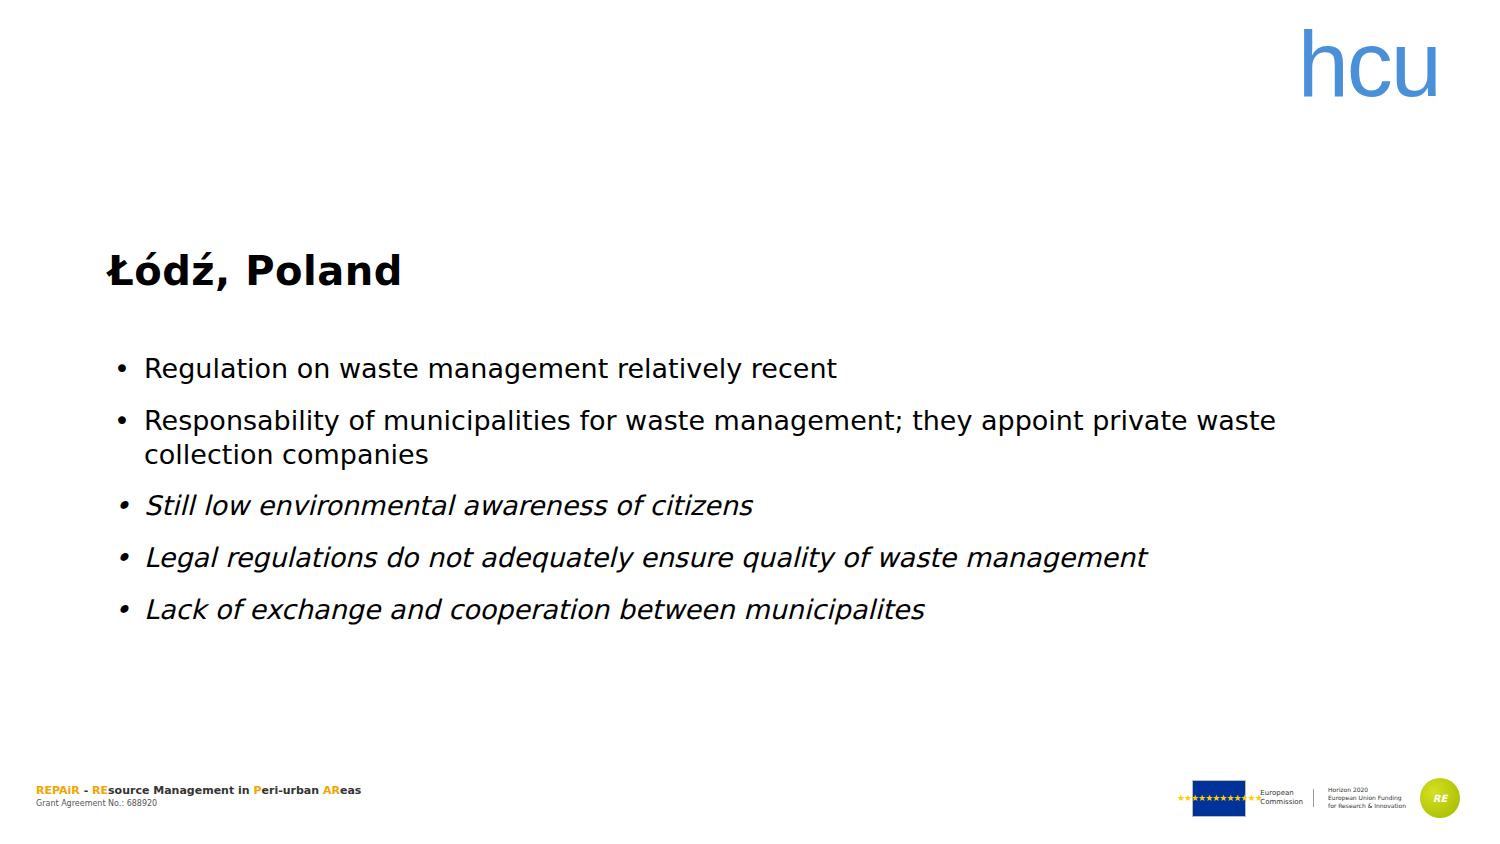hcu
Łódź, Poland
Regulation on waste management relatively recent
Responsability of municipalities for waste management; they appoint private waste collection companies
Still low environmental awareness of citizens
Legal regulations do not adequately ensure quality of waste management
Lack of exchange and cooperation between municipalites
REPA iR - REsource Management in Peri-urban AReas
Grant Agreement No.: 688920
★★★★★★★★★★★★
European
Commission
Horizon 2020
European Union Funding
for Research & Innovation